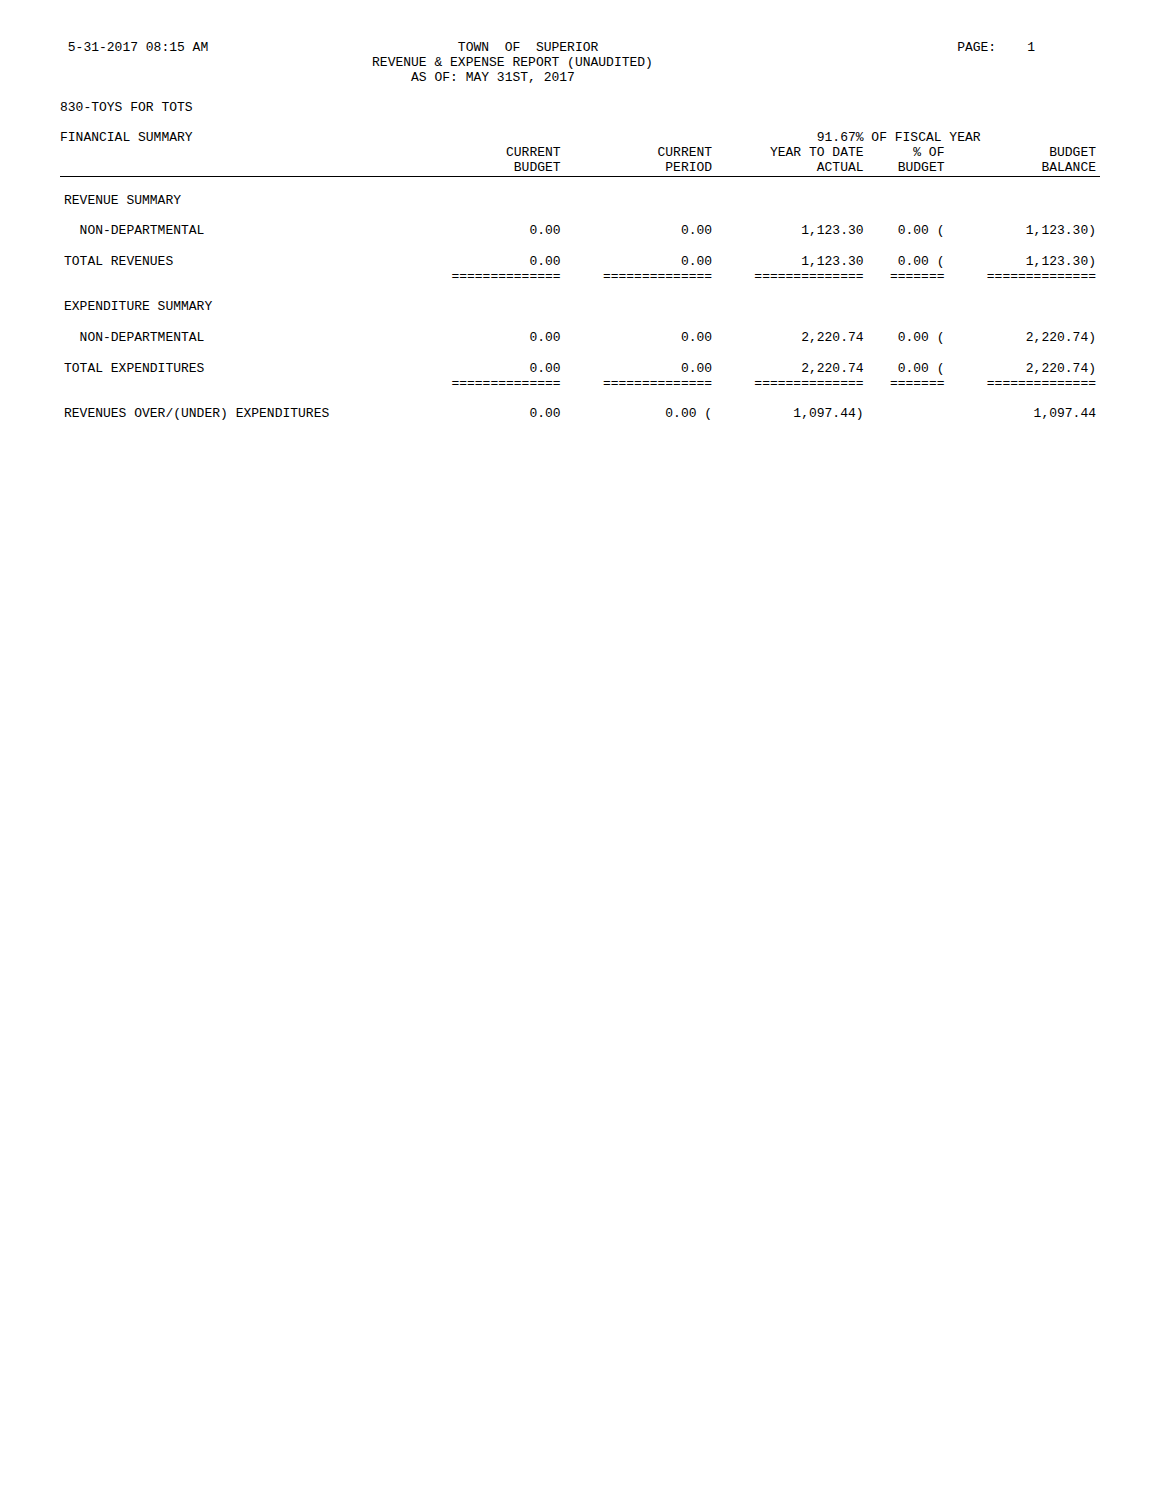5-31-2017 08:15 AM                                TOWN  OF  SUPERIOR                                              PAGE:    1
                                        REVENUE & EXPENSE REPORT (UNAUDITED)
                                             AS OF: MAY 31ST, 2017

830-TOYS FOR TOTS

FINANCIAL SUMMARY                                                                                91.67% OF FISCAL YEAR
| | CURRENT BUDGET | CURRENT PERIOD | YEAR TO DATE ACTUAL | % OF BUDGET | BUDGET BALANCE |
| --- | --- | --- | --- | --- | --- |
| REVENUE SUMMARY | | | | | |
| NON-DEPARTMENTAL | 0.00 | 0.00 | 1,123.30 | 0.00 ( | 1,123.30) |
| TOTAL REVENUES | 0.00 | 0.00 | 1,123.30 | 0.00 ( | 1,123.30) |
| | ============== | ============== | ============== | ======= | ============== |
| EXPENDITURE SUMMARY | | | | | |
| NON-DEPARTMENTAL | 0.00 | 0.00 | 2,220.74 | 0.00 ( | 2,220.74) |
| TOTAL EXPENDITURES | 0.00 | 0.00 | 2,220.74 | 0.00 ( | 2,220.74) |
| | ============== | ============== | ============== | ======= | ============== |
| REVENUES OVER/(UNDER) EXPENDITURES | 0.00 | 0.00 ( | 1,097.44) | | 1,097.44 |